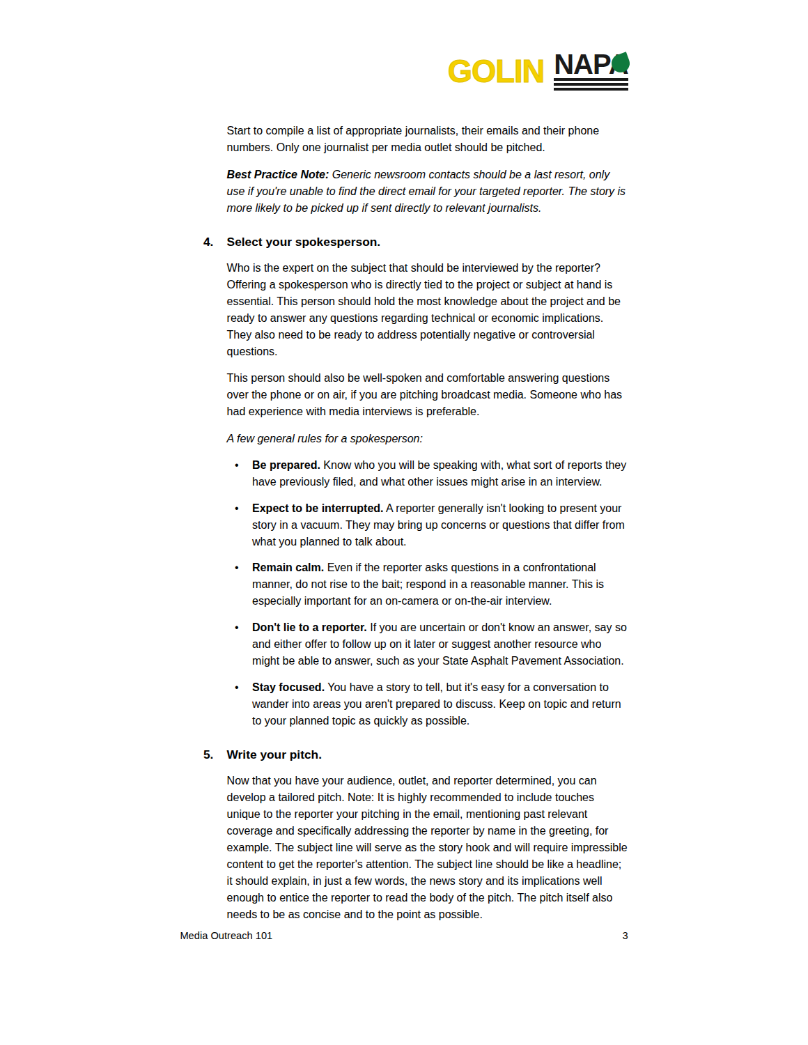GOLIN NAPA
Start to compile a list of appropriate journalists, their emails and their phone numbers. Only one journalist per media outlet should be pitched.
Best Practice Note: Generic newsroom contacts should be a last resort, only use if you're unable to find the direct email for your targeted reporter. The story is more likely to be picked up if sent directly to relevant journalists.
4. Select your spokesperson.
Who is the expert on the subject that should be interviewed by the reporter? Offering a spokesperson who is directly tied to the project or subject at hand is essential. This person should hold the most knowledge about the project and be ready to answer any questions regarding technical or economic implications. They also need to be ready to address potentially negative or controversial questions.
This person should also be well-spoken and comfortable answering questions over the phone or on air, if you are pitching broadcast media. Someone who has had experience with media interviews is preferable.
A few general rules for a spokesperson:
Be prepared. Know who you will be speaking with, what sort of reports they have previously filed, and what other issues might arise in an interview.
Expect to be interrupted. A reporter generally isn't looking to present your story in a vacuum. They may bring up concerns or questions that differ from what you planned to talk about.
Remain calm. Even if the reporter asks questions in a confrontational manner, do not rise to the bait; respond in a reasonable manner. This is especially important for an on-camera or on-the-air interview.
Don't lie to a reporter. If you are uncertain or don't know an answer, say so and either offer to follow up on it later or suggest another resource who might be able to answer, such as your State Asphalt Pavement Association.
Stay focused. You have a story to tell, but it's easy for a conversation to wander into areas you aren't prepared to discuss. Keep on topic and return to your planned topic as quickly as possible.
5. Write your pitch.
Now that you have your audience, outlet, and reporter determined, you can develop a tailored pitch. Note: It is highly recommended to include touches unique to the reporter your pitching in the email, mentioning past relevant coverage and specifically addressing the reporter by name in the greeting, for example. The subject line will serve as the story hook and will require impressible content to get the reporter's attention. The subject line should be like a headline; it should explain, in just a few words, the news story and its implications well enough to entice the reporter to read the body of the pitch. The pitch itself also needs to be as concise and to the point as possible.
Media Outreach 101 3